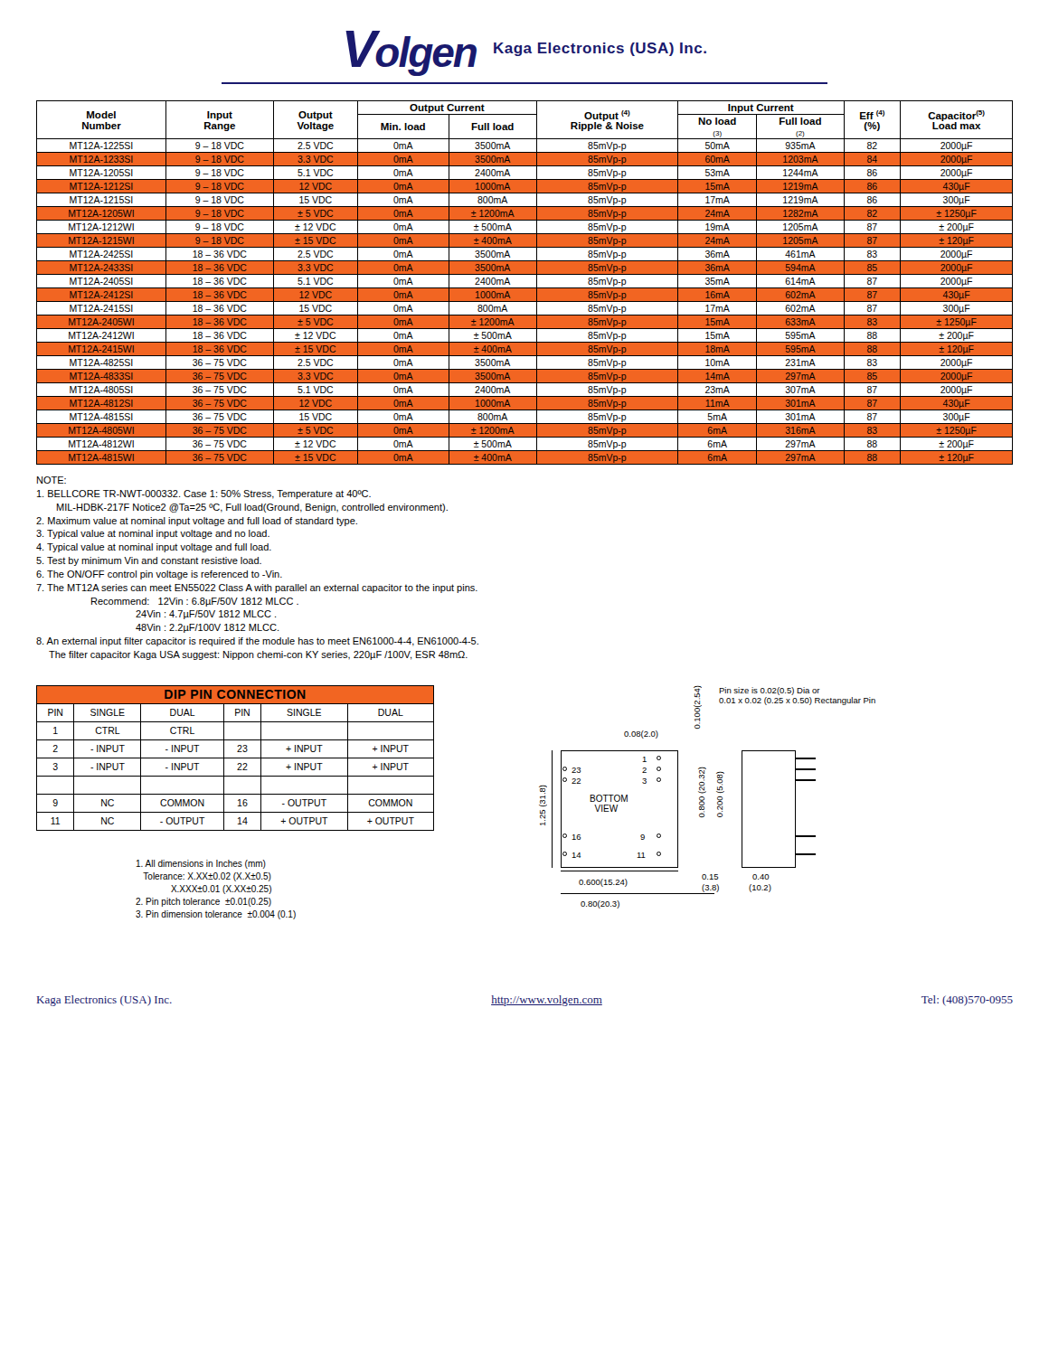Volgen Kaga Electronics (USA) Inc.
| Model Number | Input Range | Output Voltage | Output Current | Output (4) Ripple & Noise | Input Current | Eff (4) (%) | Capacitor (5) Load max |
| --- | --- | --- | --- | --- | --- | --- | --- |
| Min. load | Full load | No load (3) | Full load (2) |
| MT12A-1225SI | 9 – 18 VDC | 2.5 VDC | 0mA | 3500mA | 85mVp-p | 50mA | 935mA | 82 | 2000µF |
| MT12A-1233SI | 9 – 18 VDC | 3.3 VDC | 0mA | 3500mA | 85mVp-p | 60mA | 1203mA | 84 | 2000µF |
| MT12A-1205SI | 9 – 18 VDC | 5.1 VDC | 0mA | 2400mA | 85mVp-p | 53mA | 1244mA | 86 | 2000µF |
| MT12A-1212SI | 9 – 18 VDC | 12 VDC | 0mA | 1000mA | 85mVp-p | 15mA | 1219mA | 86 | 430µF |
| MT12A-1215SI | 9 – 18 VDC | 15 VDC | 0mA | 800mA | 85mVp-p | 17mA | 1219mA | 86 | 300µF |
| MT12A-1205WI | 9 – 18 VDC | ± 5 VDC | 0mA | ± 1200mA | 85mVp-p | 24mA | 1282mA | 82 | ± 1250µF |
| MT12A-1212WI | 9 – 18 VDC | ± 12 VDC | 0mA | ± 500mA | 85mVp-p | 19mA | 1205mA | 87 | ± 200µF |
| MT12A-1215WI | 9 – 18 VDC | ± 15 VDC | 0mA | ± 400mA | 85mVp-p | 24mA | 1205mA | 87 | ± 120µF |
| MT12A-2425SI | 18 – 36 VDC | 2.5 VDC | 0mA | 3500mA | 85mVp-p | 36mA | 461mA | 83 | 2000µF |
| MT12A-2433SI | 18 – 36 VDC | 3.3 VDC | 0mA | 3500mA | 85mVp-p | 36mA | 594mA | 85 | 2000µF |
| MT12A-2405SI | 18 – 36 VDC | 5.1 VDC | 0mA | 2400mA | 85mVp-p | 35mA | 614mA | 87 | 2000µF |
| MT12A-2412SI | 18 – 36 VDC | 12 VDC | 0mA | 1000mA | 85mVp-p | 16mA | 602mA | 87 | 430µF |
| MT12A-2415SI | 18 – 36 VDC | 15 VDC | 0mA | 800mA | 85mVp-p | 17mA | 602mA | 87 | 300µF |
| MT12A-2405WI | 18 – 36 VDC | ± 5 VDC | 0mA | ± 1200mA | 85mVp-p | 15mA | 633mA | 83 | ± 1250µF |
| MT12A-2412WI | 18 – 36 VDC | ± 12 VDC | 0mA | ± 500mA | 85mVp-p | 15mA | 595mA | 88 | ± 200µF |
| MT12A-2415WI | 18 – 36 VDC | ± 15 VDC | 0mA | ± 400mA | 85mVp-p | 18mA | 595mA | 88 | ± 120µF |
| MT12A-4825SI | 36 – 75 VDC | 2.5 VDC | 0mA | 3500mA | 85mVp-p | 10mA | 231mA | 83 | 2000µF |
| MT12A-4833SI | 36 – 75 VDC | 3.3 VDC | 0mA | 3500mA | 85mVp-p | 14mA | 297mA | 85 | 2000µF |
| MT12A-4805SI | 36 – 75 VDC | 5.1 VDC | 0mA | 2400mA | 85mVp-p | 23mA | 307mA | 87 | 2000µF |
| MT12A-4812SI | 36 – 75 VDC | 12 VDC | 0mA | 1000mA | 85mVp-p | 11mA | 301mA | 87 | 430µF |
| MT12A-4815SI | 36 – 75 VDC | 15 VDC | 0mA | 800mA | 85mVp-p | 5mA | 301mA | 87 | 300µF |
| MT12A-4805WI | 36 – 75 VDC | ± 5 VDC | 0mA | ± 1200mA | 85mVp-p | 6mA | 316mA | 83 | ± 1250µF |
| MT12A-4812WI | 36 – 75 VDC | ± 12 VDC | 0mA | ± 500mA | 85mVp-p | 6mA | 297mA | 88 | ± 200µF |
| MT12A-4815WI | 36 – 75 VDC | ± 15 VDC | 0mA | ± 400mA | 85mVp-p | 6mA | 297mA | 88 | ± 120µF |
NOTE:
1. BELLCORE TR-NWT-000332. Case 1: 50% Stress, Temperature at 40ºC.
MIL-HDBK-217F Notice2 @Ta=25 ºC, Full load(Ground, Benign, controlled environment).
2. Maximum value at nominal input voltage and full load of standard type.
3. Typical value at nominal input voltage and no load.
4. Typical value at nominal input voltage and full load.
5. Test by minimum Vin and constant resistive load.
6. The ON/OFF control pin voltage is referenced to -Vin.
7. The MT12A series can meet EN55022 Class A with parallel an external capacitor to the input pins.
Recommend: 12Vin : 6.8µF/50V 1812 MLCC .
24Vin : 4.7µF/50V 1812 MLCC .
48Vin : 2.2µF/100V 1812 MLCC.
8. An external input filter capacitor is required if the module has to meet EN61000-4-4, EN61000-4-5.
The filter capacitor Kaga USA suggest: Nippon chemi-con KY series, 220µF /100V, ESR 48mΩ.
| DIP PIN CONNECTION |
| PIN | SINGLE | DUAL | PIN | SINGLE | DUAL |
| 1 | CTRL | CTRL | | | |
| 2 | - INPUT | - INPUT | 23 | + INPUT | + INPUT |
| 3 | - INPUT | - INPUT | 22 | + INPUT | + INPUT |
| 9 | NC | COMMON | 16 | - OUTPUT | COMMON |
| 11 | NC | - OUTPUT | 14 | + OUTPUT | + OUTPUT |
1. All dimensions in Inches (mm)
Tolerance: X.XX±0.02 (X.X±0.5)
X.XXX±0.01 (X.XX±0.25)
2. Pin pitch tolerance ±0.01(0.25)
3. Pin dimension tolerance ±0.004 (0.1)
Pin size is 0.02(0.5) Dia or
0.01 x 0.02 (0.25 x 0.50) Rectangular Pin
0.100(2.54)
0.08(2.0)
1
2
23
3
22
BOTTOM
VIEW
16
9
14
11
1.25 (31.8)
0.800 (20.32)
0.200 (5.08)
0.600(15.24)
0.80(20.3)
0.15
(3.8)
0.40
(10.2)
Kaga Electronics (USA) Inc. http://www.volgen.com Tel: (408)570-0955